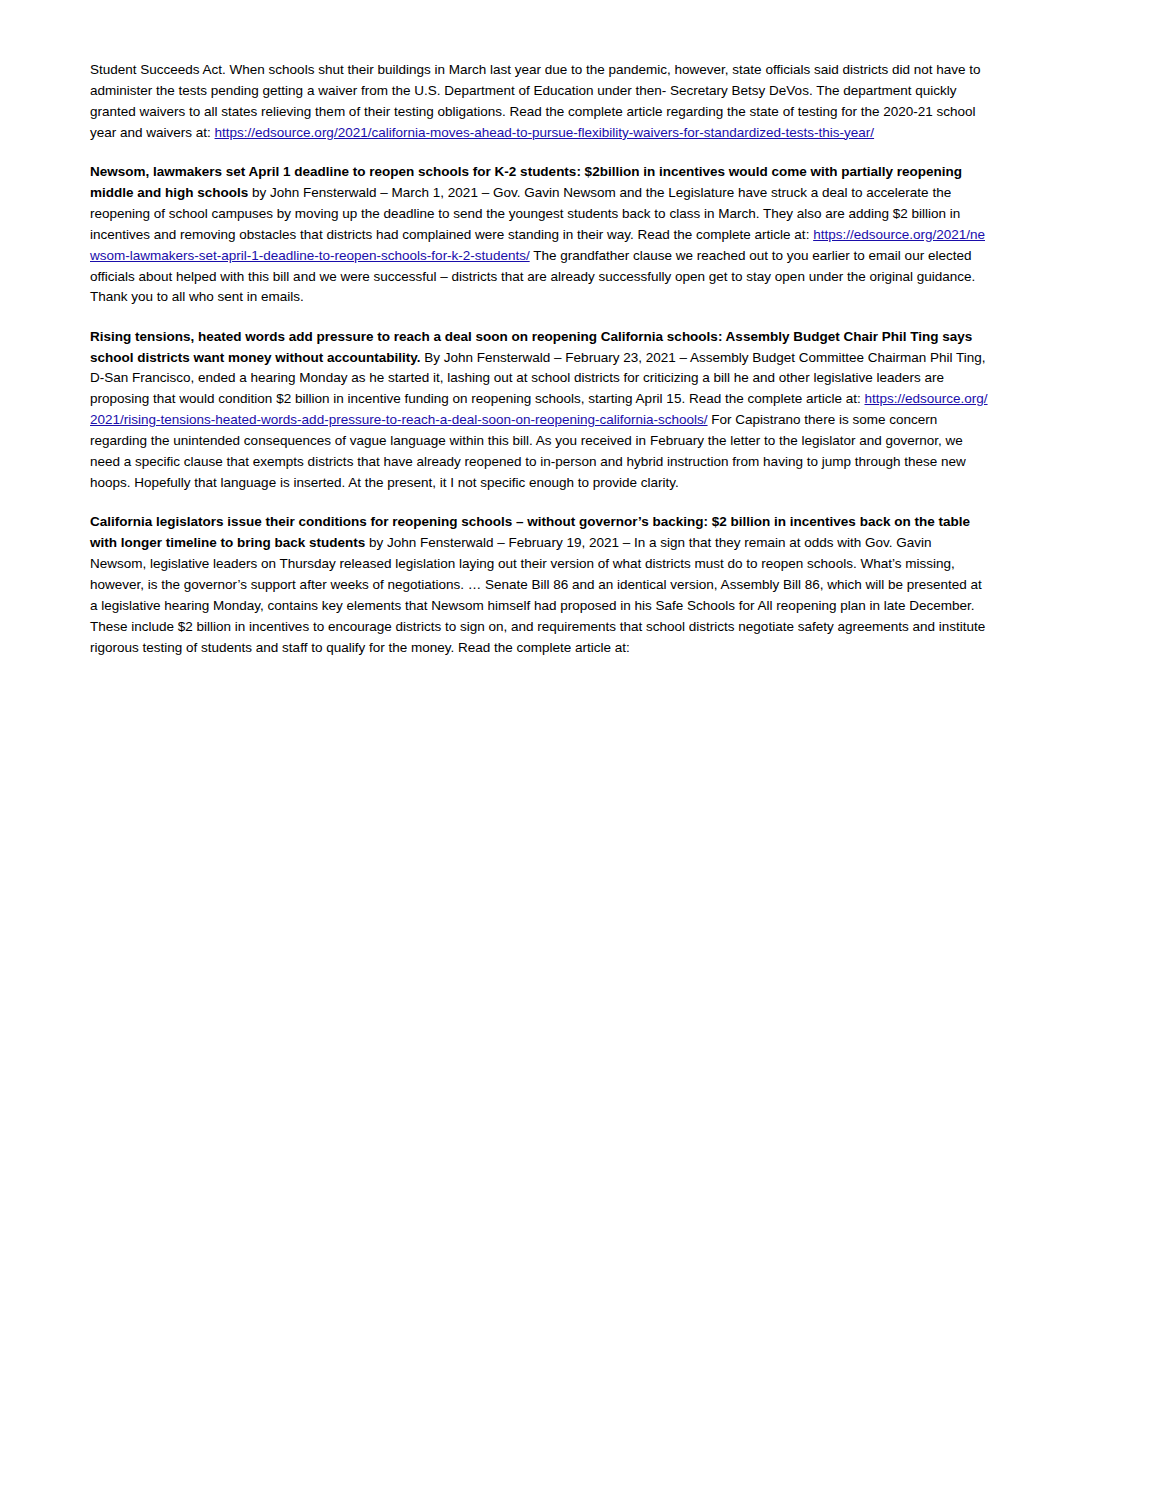Student Succeeds Act. When schools shut their buildings in March last year due to the pandemic, however, state officials said districts did not have to administer the tests pending getting a waiver from the U.S. Department of Education under then- Secretary Betsy DeVos. The department quickly granted waivers to all states relieving them of their testing obligations. Read the complete article regarding the state of testing for the 2020-21 school year and waivers at: https://edsource.org/2021/california-moves-ahead-to-pursue-flexibility-waivers-for-standardized-tests-this-year/
Newsom, lawmakers set April 1 deadline to reopen schools for K-2 students: $2billion in incentives would come with partially reopening middle and high schools by John Fensterwald – March 1, 2021 – Gov. Gavin Newsom and the Legislature have struck a deal to accelerate the reopening of school campuses by moving up the deadline to send the youngest students back to class in March. They also are adding $2 billion in incentives and removing obstacles that districts had complained were standing in their way. Read the complete article at: https://edsource.org/2021/newsom-lawmakers-set-april-1-deadline-to-reopen-schools-for-k-2-students/ The grandfather clause we reached out to you earlier to email our elected officials about helped with this bill and we were successful – districts that are already successfully open get to stay open under the original guidance. Thank you to all who sent in emails.
Rising tensions, heated words add pressure to reach a deal soon on reopening California schools: Assembly Budget Chair Phil Ting says school districts want money without accountability. By John Fensterwald – February 23, 2021 – Assembly Budget Committee Chairman Phil Ting, D-San Francisco, ended a hearing Monday as he started it, lashing out at school districts for criticizing a bill he and other legislative leaders are proposing that would condition $2 billion in incentive funding on reopening schools, starting April 15. Read the complete article at: https://edsource.org/2021/rising-tensions-heated-words-add-pressure-to-reach-a-deal-soon-on-reopening-california-schools/ For Capistrano there is some concern regarding the unintended consequences of vague language within this bill. As you received in February the letter to the legislator and governor, we need a specific clause that exempts districts that have already reopened to in-person and hybrid instruction from having to jump through these new hoops. Hopefully that language is inserted. At the present, it I not specific enough to provide clarity.
California legislators issue their conditions for reopening schools – without governor’s backing: $2 billion in incentives back on the table with longer timeline to bring back students by John Fensterwald – February 19, 2021 – In a sign that they remain at odds with Gov. Gavin Newsom, legislative leaders on Thursday released legislation laying out their version of what districts must do to reopen schools. What’s missing, however, is the governor’s support after weeks of negotiations. … Senate Bill 86 and an identical version, Assembly Bill 86, which will be presented at a legislative hearing Monday, contains key elements that Newsom himself had proposed in his Safe Schools for All reopening plan in late December. These include $2 billion in incentives to encourage districts to sign on, and requirements that school districts negotiate safety agreements and institute rigorous testing of students and staff to qualify for the money. Read the complete article at: